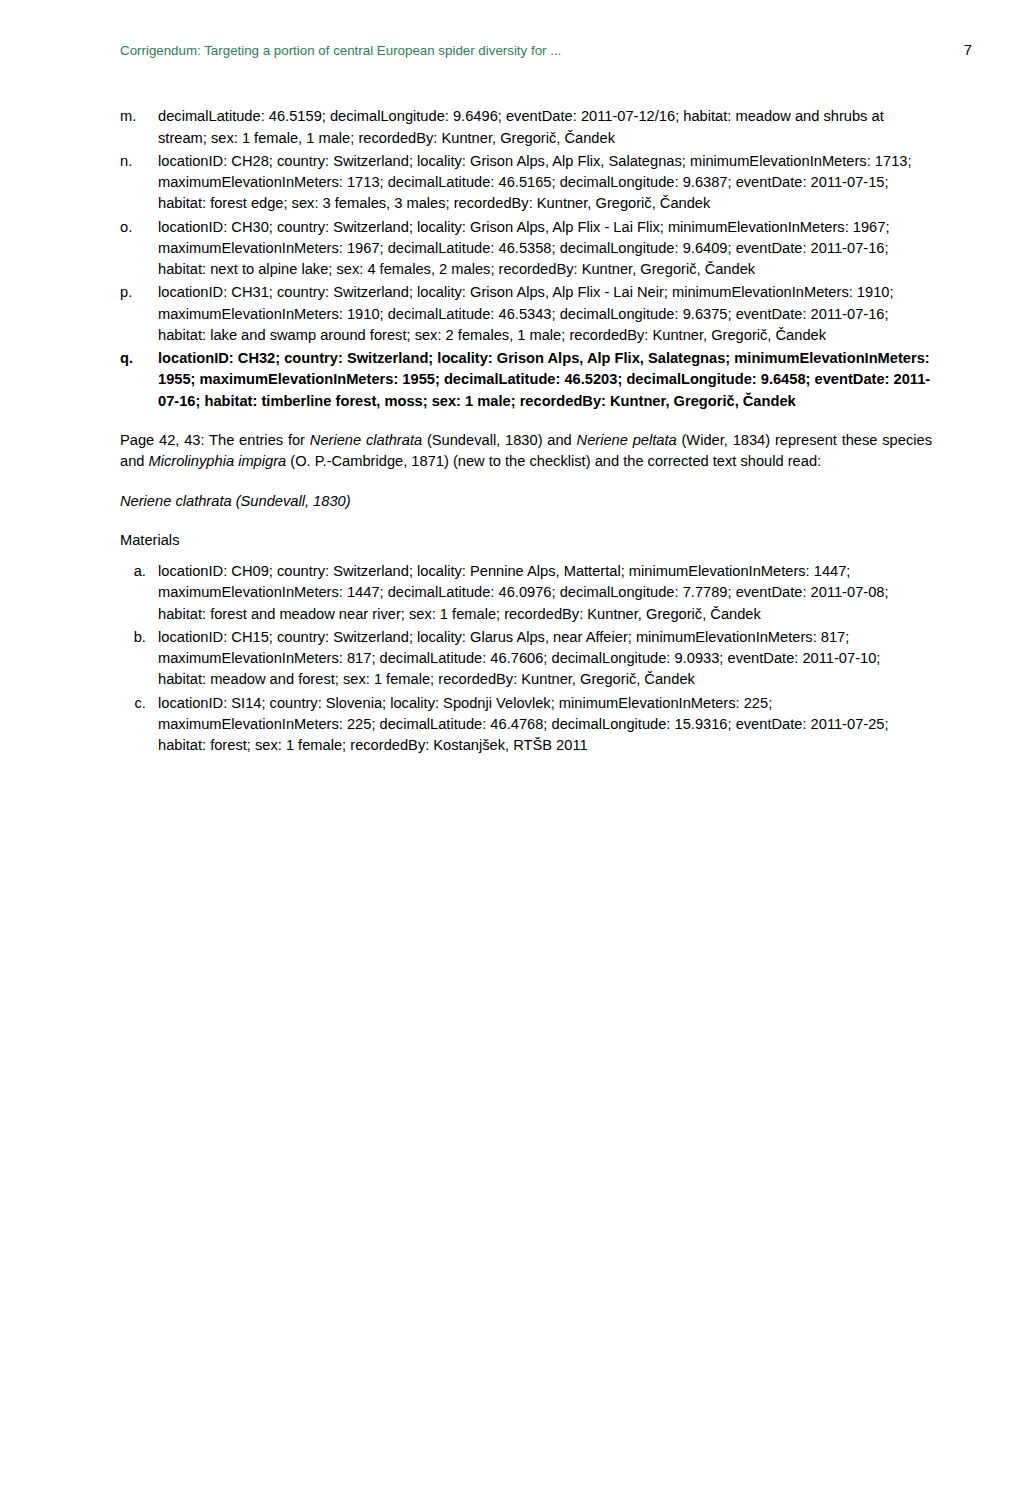Corrigendum: Targeting a portion of central European spider diversity for ... 7
decimalLatitude: 46.5159; decimalLongitude: 9.6496; eventDate: 2011-07-12/16; habitat: meadow and shrubs at stream; sex: 1 female, 1 male; recordedBy: Kuntner, Gregorič, Čandek
locationID: CH28; country: Switzerland; locality: Grison Alps, Alp Flix, Salategnas; minimumElevationInMeters: 1713; maximumElevationInMeters: 1713; decimalLatitude: 46.5165; decimalLongitude: 9.6387; eventDate: 2011-07-15; habitat: forest edge; sex: 3 females, 3 males; recordedBy: Kuntner, Gregorič, Čandek
locationID: CH30; country: Switzerland; locality: Grison Alps, Alp Flix - Lai Flix; minimumElevationInMeters: 1967; maximumElevationInMeters: 1967; decimalLatitude: 46.5358; decimalLongitude: 9.6409; eventDate: 2011-07-16; habitat: next to alpine lake; sex: 4 females, 2 males; recordedBy: Kuntner, Gregorič, Čandek
locationID: CH31; country: Switzerland; locality: Grison Alps, Alp Flix - Lai Neir; minimumElevationInMeters: 1910; maximumElevationInMeters: 1910; decimalLatitude: 46.5343; decimalLongitude: 9.6375; eventDate: 2011-07-16; habitat: lake and swamp around forest; sex: 2 females, 1 male; recordedBy: Kuntner, Gregorič, Čandek
locationID: CH32; country: Switzerland; locality: Grison Alps, Alp Flix, Salategnas; minimumElevationInMeters: 1955; maximumElevationInMeters: 1955; decimalLatitude: 46.5203; decimalLongitude: 9.6458; eventDate: 2011-07-16; habitat: timberline forest, moss; sex: 1 male; recordedBy: Kuntner, Gregorič, Čandek
Page 42, 43: The entries for Neriene clathrata (Sundevall, 1830) and Neriene peltata (Wider, 1834) represent these species and Microlinyphia impigra (O. P.-Cambridge, 1871) (new to the checklist) and the corrected text should read:
Neriene clathrata (Sundevall, 1830)
Materials
locationID: CH09; country: Switzerland; locality: Pennine Alps, Mattertal; minimumElevationInMeters: 1447; maximumElevationInMeters: 1447; decimalLatitude: 46.0976; decimalLongitude: 7.7789; eventDate: 2011-07-08; habitat: forest and meadow near river; sex: 1 female; recordedBy: Kuntner, Gregorič, Čandek
locationID: CH15; country: Switzerland; locality: Glarus Alps, near Affeier; minimumElevationInMeters: 817; maximumElevationInMeters: 817; decimalLatitude: 46.7606; decimalLongitude: 9.0933; eventDate: 2011-07-10; habitat: meadow and forest; sex: 1 female; recordedBy: Kuntner, Gregorič, Čandek
locationID: SI14; country: Slovenia; locality: Spodnji Velovlek; minimumElevationInMeters: 225; maximumElevationInMeters: 225; decimalLatitude: 46.4768; decimalLongitude: 15.9316; eventDate: 2011-07-25; habitat: forest; sex: 1 female; recordedBy: Kostanjšek, RTŠB 2011